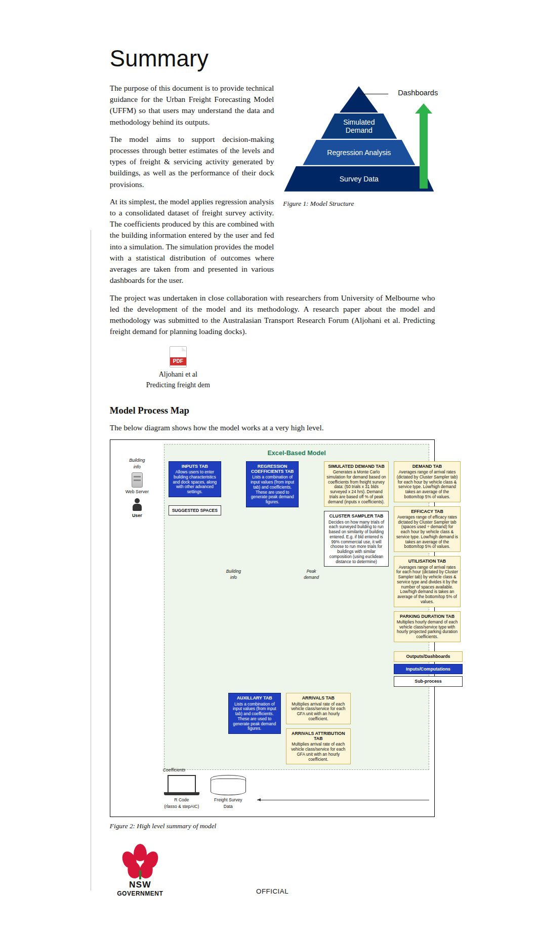Summary
The purpose of this document is to provide technical guidance for the Urban Freight Forecasting Model (UFFM) so that users may understand the data and methodology behind its outputs.
The model aims to support decision-making processes through better estimates of the levels and types of freight & servicing activity generated by buildings, as well as the performance of their dock provisions.
At its simplest, the model applies regression analysis to a consolidated dataset of freight survey activity. The coefficients produced by this are combined with the building information entered by the user and fed into a simulation. The simulation provides the model with a statistical distribution of outcomes where averages are taken from and presented in various dashboards for the user.
Simulated
Demand
Regression Analysis
Survey Data
Dashboards
Figure 1: Model Structure
The project was undertaken in close collaboration with researchers from University of Melbourne who led the development of the model and its methodology. A research paper about the model and methodology was submitted to the Australasian Transport Research Forum (Aljohani et al. Predicting freight demand for planning loading docks).
Aljohani et al
Predicting freight dem
Model Process Map
The below diagram shows how the model works at a very high level.
Building
info
Web Server
User
Excel-Based Model
INPUTS TAB Allows users to enter building characteristics and dock spaces, along with other advanced settings.
SUGGESTED SPACES
Building
info
REGRESSION COEFFICIENTS TAB Lists a combination of input values (from input tab) and coefficients. These are used to generate peak demand figures.
Peak
demand
SIMULATED DEMAND TAB Generates a Monte Carlo simulation for demand based on coefficients from freight survey data: (50 trials x 31 blds surveyed x 24 hrs). Demand trials are based off % of peak demand (inputs x coefficients).
CLUSTER SAMPLER TAB Decides on how many trials of each surveyed building to run based on similarity of building entered. E.g. if bld entered is 99% commercial use, it will choose to run more trials for buildings with similar composition (using euclidean distance to determine)
DEMAND TAB Averages range of arrival rates (dictated by Cluster Sampler tab) for each hour by vehicle class & service type. Low/high demand takes an average of the bottom/top 5% of values.
EFFICACY TAB Averages range of efficacy rates dictated by Cluster Sampler tab (spaces used ÷ demand) for each hour by vehicle class & service type. Low/high demand is takes an average of the bottom/top 5% of values.
UTILISATION TAB Averages range of arrival rates for each hour (dictated by Cluster Sampler tab) by vehicle class & service type and divides it by the number of spaces available. Low/high demand is takes an average of the bottom/top 5% of values.
PARKING DURATION TAB Multiplies hourly demand of each vehicle class/service type with hourly projected parking duration coefficients.
Outputs/Dashboards
Inputs/Computations
Sub-process
AUXILLARY TAB Lists a combination of input values (from input tab) and coefficients. These are used to generate peak demand figures.
ARRIVALS TAB Multiplies arrival rate of each vehicle class/service for each GFA unit with an hourly coefficient.
ARRIVALS ATTRIBUTION TAB Multiplies arrival rate of each vehicle class/service for each GFA unit with an hourly coefficient.
Coefficients
R Code
(rlasso & stepAIC)
Freight Survey
Data
Figure 2: High level summary of model
NSW
GOVERNMENT
OFFICIAL